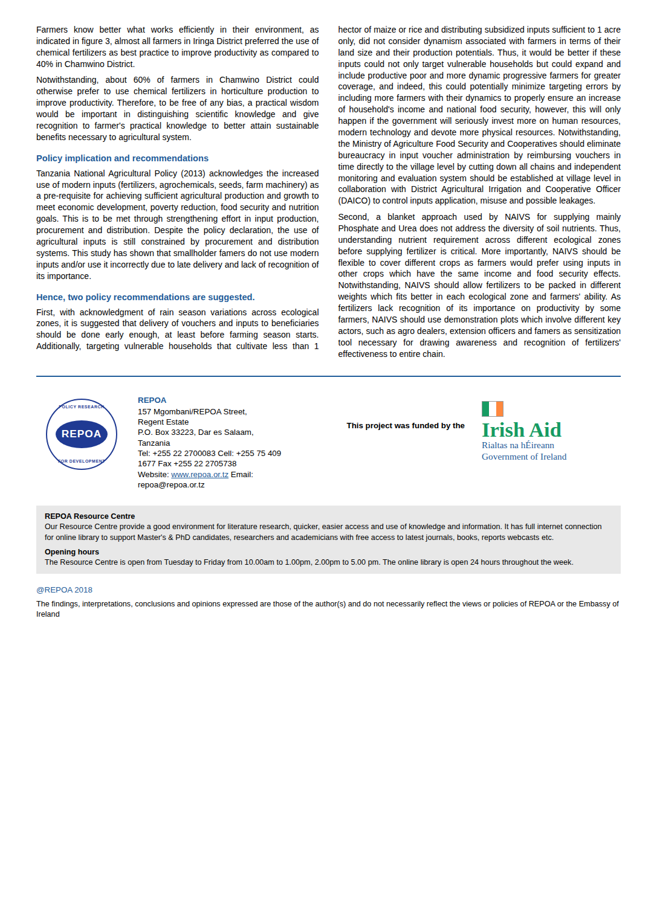Farmers know better what works efficiently in their environment, as indicated in figure 3, almost all farmers in Iringa District preferred the use of chemical fertilizers as best practice to improve productivity as compared to 40% in Chamwino District.
Notwithstanding, about 60% of farmers in Chamwino District could otherwise prefer to use chemical fertilizers in horticulture production to improve productivity. Therefore, to be free of any bias, a practical wisdom would be important in distinguishing scientific knowledge and give recognition to farmer's practical knowledge to better attain sustainable benefits necessary to agricultural system.
Policy implication and recommendations
Tanzania National Agricultural Policy (2013) acknowledges the increased use of modern inputs (fertilizers, agrochemicals, seeds, farm machinery) as a pre-requisite for achieving sufficient agricultural production and growth to meet economic development, poverty reduction, food security and nutrition goals. This is to be met through strengthening effort in input production, procurement and distribution. Despite the policy declaration, the use of agricultural inputs is still constrained by procurement and distribution systems. This study has shown that smallholder famers do not use modern inputs and/or use it incorrectly due to late delivery and lack of recognition of its importance.
Hence, two policy recommendations are suggested.
First, with acknowledgment of rain season variations across ecological zones, it is suggested that delivery of vouchers and inputs to beneficiaries should be done early enough, at least before farming season starts. Additionally, targeting vulnerable households that cultivate less than 1 hector of maize or rice and distributing subsidized inputs sufficient to 1 acre only, did not consider dynamism associated with farmers in terms of their land size and their production potentials. Thus, it would be better if these inputs could not only target vulnerable households but could expand and include productive poor and more dynamic progressive farmers for greater coverage, and indeed, this could potentially minimize targeting errors by including more farmers with their dynamics to properly ensure an increase of household's income and national food security, however, this will only happen if the government will seriously invest more on human resources, modern technology and devote more physical resources. Notwithstanding, the Ministry of Agriculture Food Security and Cooperatives should eliminate bureaucracy in input voucher administration by reimbursing vouchers in time directly to the village level by cutting down all chains and independent monitoring and evaluation system should be established at village level in collaboration with District Agricultural Irrigation and Cooperative Officer (DAICO) to control inputs application, misuse and possible leakages.
Second, a blanket approach used by NAIVS for supplying mainly Phosphate and Urea does not address the diversity of soil nutrients. Thus, understanding nutrient requirement across different ecological zones before supplying fertilizer is critical. More importantly, NAIVS should be flexible to cover different crops as farmers would prefer using inputs in other crops which have the same income and food security effects. Notwithstanding, NAIVS should allow fertilizers to be packed in different weights which fits better in each ecological zone and farmers' ability. As fertilizers lack recognition of its importance on productivity by some farmers, NAIVS should use demonstration plots which involve different key actors, such as agro dealers, extension officers and famers as sensitization tool necessary for drawing awareness and recognition of fertilizers' effectiveness to entire chain.
POLICY RESEARCH
REPOA
FOR DEVELOPMENT
REPOA
157 Mgombani/REPOA Street,
Regent Estate
P.O. Box 33223, Dar es Salaam,
Tanzania
Tel: +255 22 2700083 Cell: +255 75 409
1677 Fax +255 22 2705738
Website: www.repoa.or.tz Email:
repoa@repoa.or.tz
This project was funded by the
Irish Aid
Rialtas na hÉireann
Government of Ireland
REPOA Resource Centre
Our Resource Centre provide a good environment for literature research, quicker, easier access and use of knowledge and information. It has full internet connection for online library to support Master's & PhD candidates, researchers and academicians with free access to latest journals, books, reports webcasts etc.
Opening hours
The Resource Centre is open from Tuesday to Friday from 10.00am to 1.00pm, 2.00pm to 5.00 pm. The online library is open 24 hours throughout the week.
@REPOA 2018
The findings, interpretations, conclusions and opinions expressed are those of the author(s) and do not necessarily reflect the views or policies of REPOA or the Embassy of Ireland